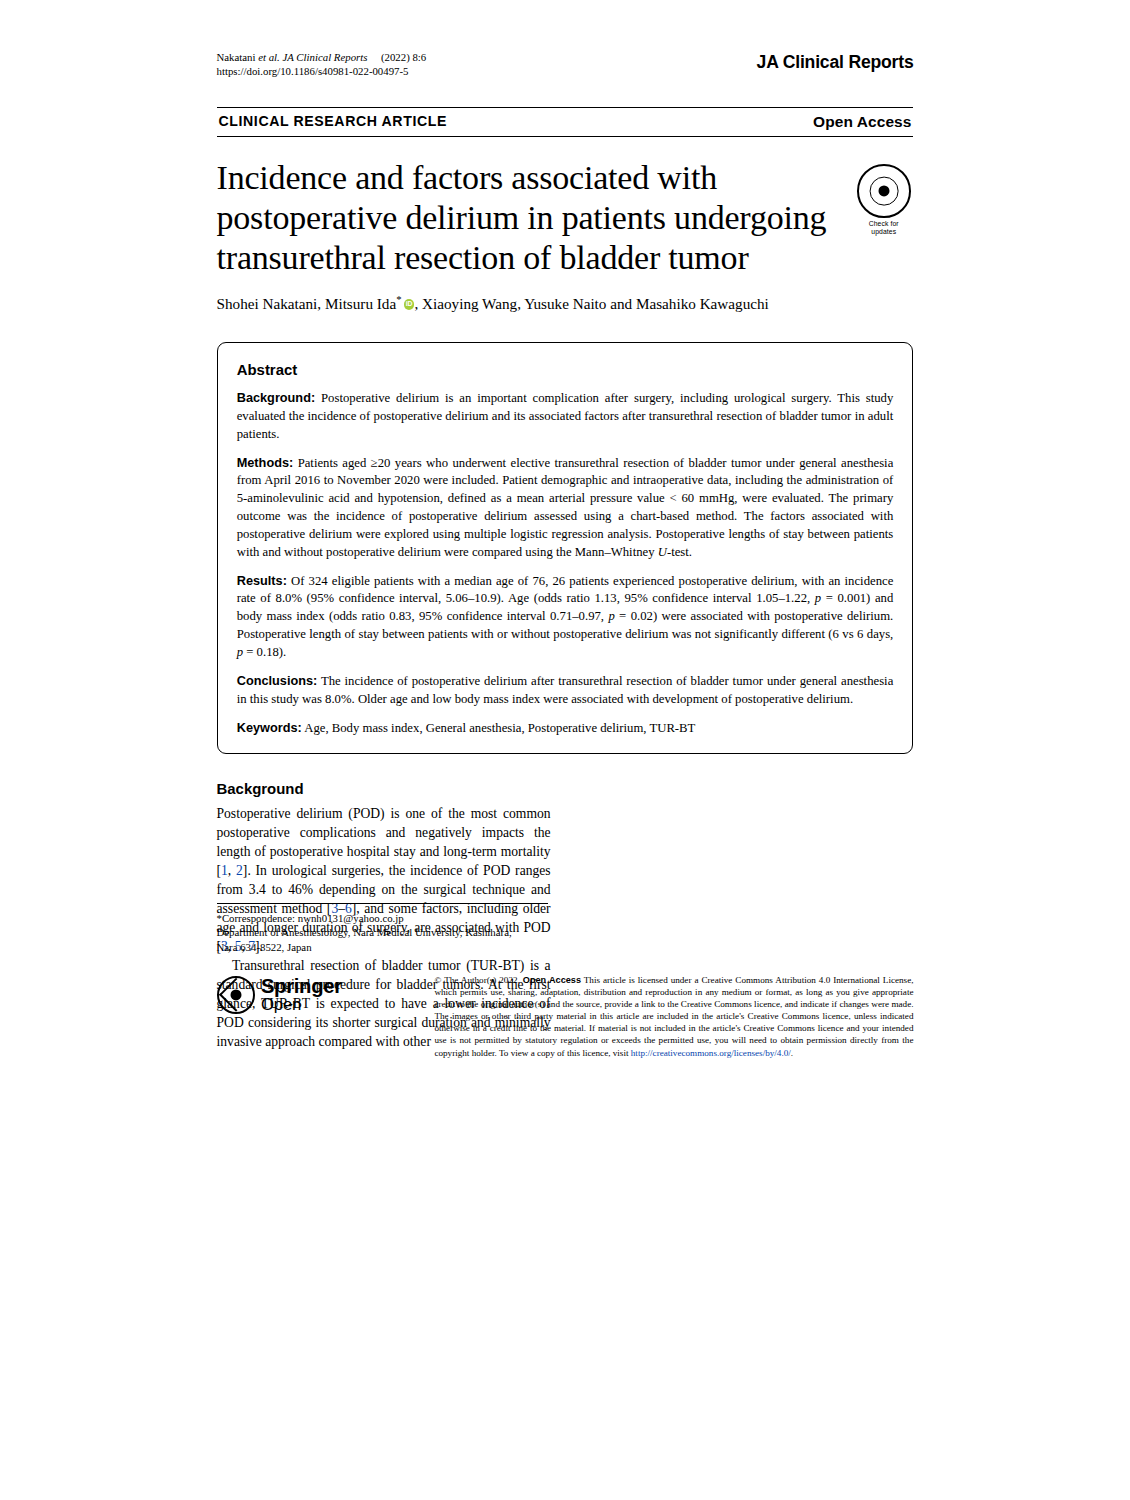Nakatani et al. JA Clinical Reports (2022) 8:6
https://doi.org/10.1186/s40981-022-00497-5
JA Clinical Reports
CLINICAL RESEARCH ARTICLE
Open Access
Incidence and factors associated with postoperative delirium in patients undergoing transurethral resection of bladder tumor
Check for
updates
Shohei Nakatani, Mitsuru Ida* , Xiaoying Wang, Yusuke Naito and Masahiko Kawaguchi
Abstract
Background: Postoperative delirium is an important complication after surgery, including urological surgery. This study evaluated the incidence of postoperative delirium and its associated factors after transurethral resection of bladder tumor in adult patients.
Methods: Patients aged ≥20 years who underwent elective transurethral resection of bladder tumor under general anesthesia from April 2016 to November 2020 were included. Patient demographic and intraoperative data, including the administration of 5-aminolevulinic acid and hypotension, defined as a mean arterial pressure value < 60 mmHg, were evaluated. The primary outcome was the incidence of postoperative delirium assessed using a chart-based method. The factors associated with postoperative delirium were explored using multiple logistic regression analysis. Postoperative lengths of stay between patients with and without postoperative delirium were compared using the Mann–Whitney U-test.
Results: Of 324 eligible patients with a median age of 76, 26 patients experienced postoperative delirium, with an incidence rate of 8.0% (95% confidence interval, 5.06–10.9). Age (odds ratio 1.13, 95% confidence interval 1.05–1.22, p = 0.001) and body mass index (odds ratio 0.83, 95% confidence interval 0.71–0.97, p = 0.02) were associated with postoperative delirium. Postoperative length of stay between patients with or without postoperative delirium was not significantly different (6 vs 6 days, p = 0.18).
Conclusions: The incidence of postoperative delirium after transurethral resection of bladder tumor under general anesthesia in this study was 8.0%. Older age and low body mass index were associated with development of postoperative delirium.
Keywords: Age, Body mass index, General anesthesia, Postoperative delirium, TUR-BT
Background
Postoperative delirium (POD) is one of the most common postoperative complications and negatively impacts the length of postoperative hospital stay and long-term mortality [1, 2]. In urological surgeries, the incidence of POD ranges from 3.4 to 46% depending on the surgical technique and assessment method [3–6], and some factors, including older age and longer duration of surgery, are associated with POD [3, 5, 7].
Transurethral resection of bladder tumor (TUR-BT) is a standard surgical procedure for bladder tumors. At the first glance, TUR-BT is expected to have a lower incidence of POD considering its shorter surgical duration and minimally invasive approach compared with other
*Correspondence: nwnh0131@yahoo.co.jp
Department of Anesthesiology, Nara Medical University, Kashihara,
Nara 634-8522, Japan
Springer Open
© The Author(s) 2022. Open Access This article is licensed under a Creative Commons Attribution 4.0 International License, which permits use, sharing, adaptation, distribution and reproduction in any medium or format, as long as you give appropriate credit to the original author(s) and the source, provide a link to the Creative Commons licence, and indicate if changes were made. The images or other third party material in this article are included in the article's Creative Commons licence, unless indicated otherwise in a credit line to the material. If material is not included in the article's Creative Commons licence and your intended use is not permitted by statutory regulation or exceeds the permitted use, you will need to obtain permission directly from the copyright holder. To view a copy of this licence, visit http://creativecommons.org/licenses/by/4.0/.